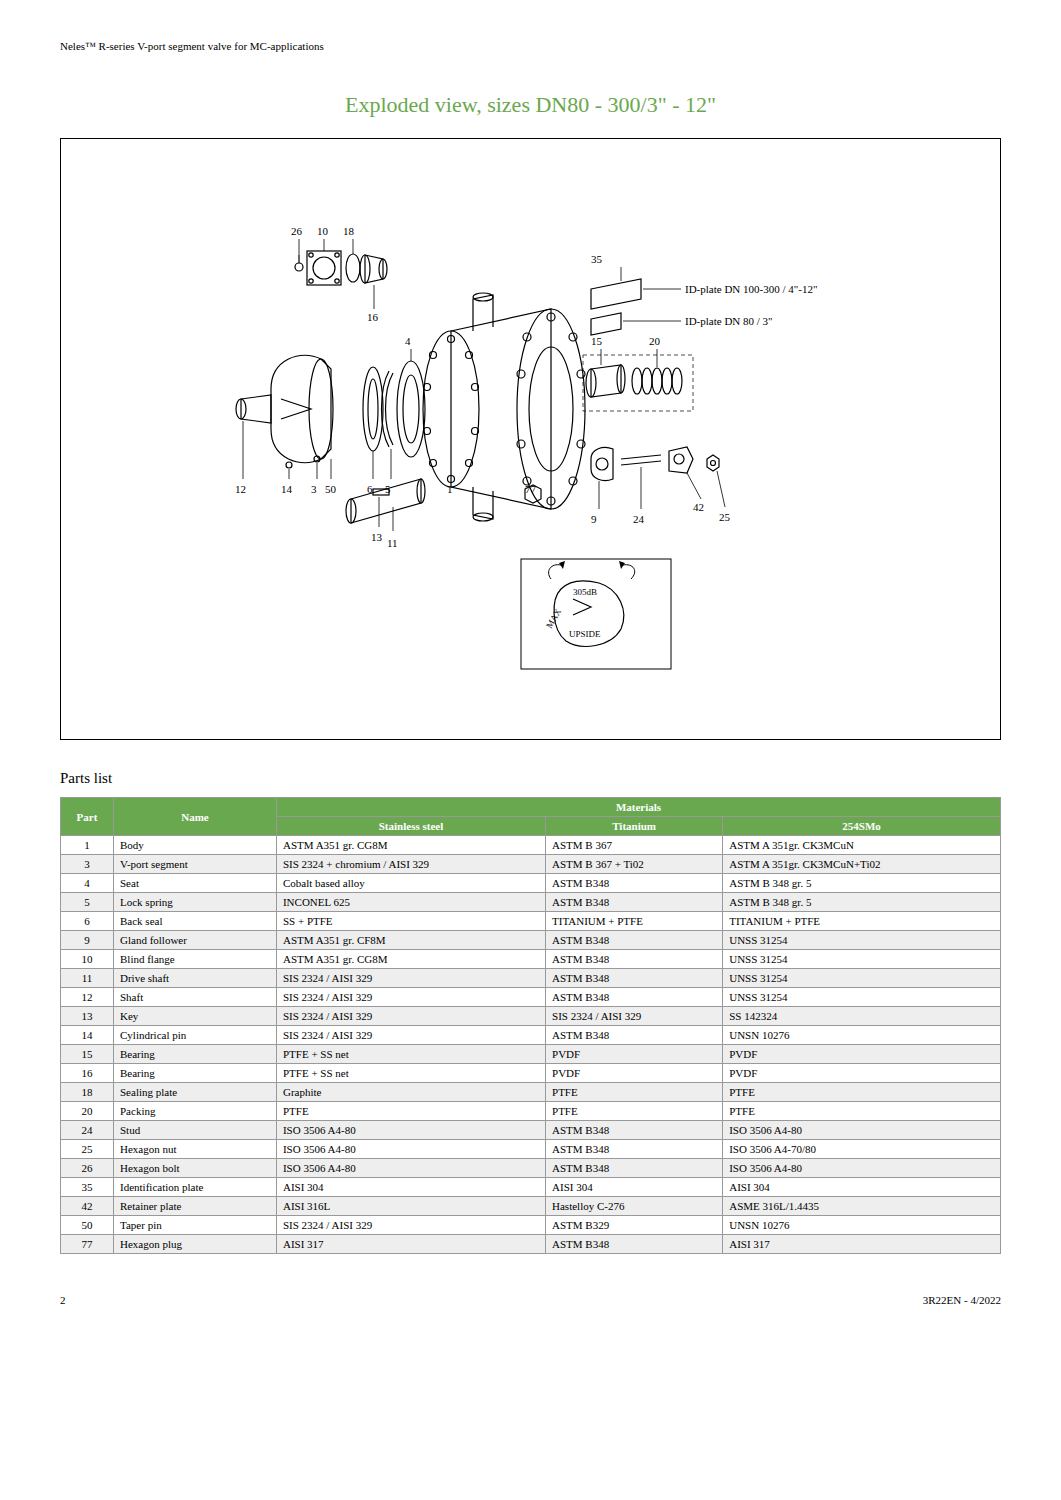Neles™ R-series V-port segment valve for MC-applications
Exploded view, sizes DN80 - 300/3" - 12"
26 10 18 16 4 6 5 1 77 15 20 35 ID-plate DN 100-300 / 4"-12" ID-plate DN 80 / 3" 12 14 3 50 13 11 9 24 42 25 305dB UPSIDE MAX
Parts list
| Part | Name | Materials |
| --- | --- | --- |
| Stainless steel | Titanium | 254SMo |
| 1 | Body | ASTM A351 gr. CG8M | ASTM B 367 | ASTM A 351gr. CK3MCuN |
| 3 | V-port segment | SIS 2324 + chromium / AISI 329 | ASTM B 367 + Ti02 | ASTM A 351gr. CK3MCuN+Ti02 |
| 4 | Seat | Cobalt based alloy | ASTM B348 | ASTM B 348 gr. 5 |
| 5 | Lock spring | INCONEL 625 | ASTM B348 | ASTM B 348 gr. 5 |
| 6 | Back seal | SS + PTFE | TITANIUM + PTFE | TITANIUM + PTFE |
| 9 | Gland follower | ASTM A351 gr. CF8M | ASTM B348 | UNSS 31254 |
| 10 | Blind flange | ASTM A351 gr. CG8M | ASTM B348 | UNSS 31254 |
| 11 | Drive shaft | SIS 2324 / AISI 329 | ASTM B348 | UNSS 31254 |
| 12 | Shaft | SIS 2324 / AISI 329 | ASTM B348 | UNSS 31254 |
| 13 | Key | SIS 2324 / AISI 329 | SIS 2324 / AISI 329 | SS 142324 |
| 14 | Cylindrical pin | SIS 2324 / AISI 329 | ASTM B348 | UNSN 10276 |
| 15 | Bearing | PTFE + SS net | PVDF | PVDF |
| 16 | Bearing | PTFE + SS net | PVDF | PVDF |
| 18 | Sealing plate | Graphite | PTFE | PTFE |
| 20 | Packing | PTFE | PTFE | PTFE |
| 24 | Stud | ISO 3506 A4-80 | ASTM B348 | ISO 3506 A4-80 |
| 25 | Hexagon nut | ISO 3506 A4-80 | ASTM B348 | ISO 3506 A4-70/80 |
| 26 | Hexagon bolt | ISO 3506 A4-80 | ASTM B348 | ISO 3506 A4-80 |
| 35 | Identification plate | AISI 304 | AISI 304 | AISI 304 |
| 42 | Retainer plate | AISI 316L | Hastelloy C-276 | ASME 316L/1.4435 |
| 50 | Taper pin | SIS 2324 / AISI 329 | ASTM B329 | UNSN 10276 |
| 77 | Hexagon plug | AISI 317 | ASTM B348 | AISI 317 |
2
3R22EN - 4/2022